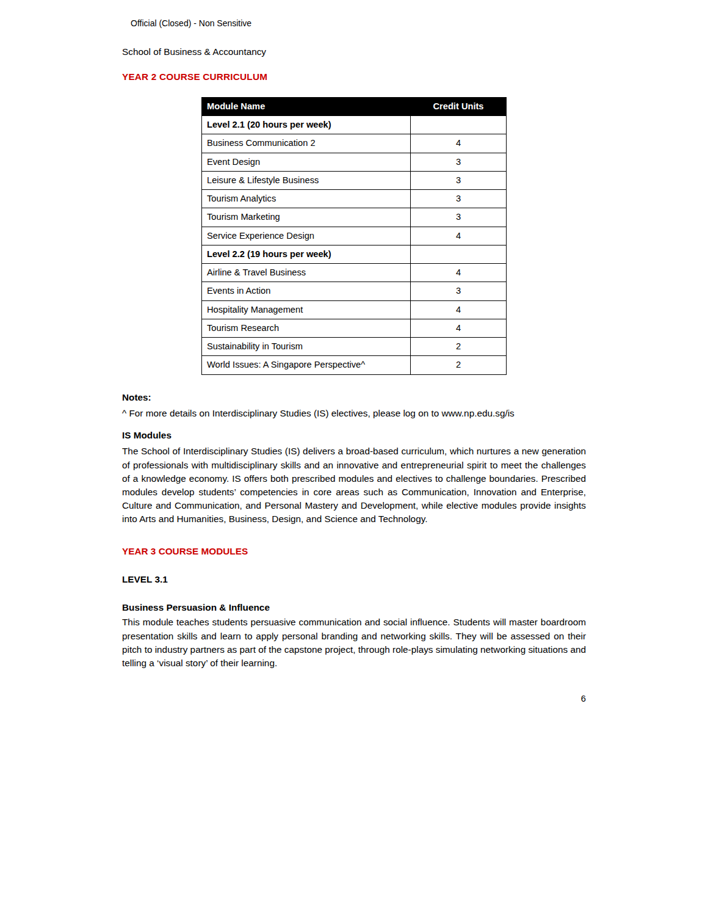Official (Closed) - Non Sensitive
School of Business & Accountancy
YEAR 2 COURSE CURRICULUM
| Module Name | Credit Units |
| --- | --- |
| Level 2.1 (20 hours per week) | |
| Business Communication 2 | 4 |
| Event Design | 3 |
| Leisure & Lifestyle Business | 3 |
| Tourism Analytics | 3 |
| Tourism Marketing | 3 |
| Service Experience Design | 4 |
| Level 2.2 (19 hours per week) | |
| Airline & Travel Business | 4 |
| Events in Action | 3 |
| Hospitality Management | 4 |
| Tourism Research | 4 |
| Sustainability in Tourism | 2 |
| World Issues: A Singapore Perspective^ | 2 |
Notes:
^ For more details on Interdisciplinary Studies (IS) electives, please log on to www.np.edu.sg/is
IS Modules
The School of Interdisciplinary Studies (IS) delivers a broad-based curriculum, which nurtures a new generation of professionals with multidisciplinary skills and an innovative and entrepreneurial spirit to meet the challenges of a knowledge economy. IS offers both prescribed modules and electives to challenge boundaries. Prescribed modules develop students’ competencies in core areas such as Communication, Innovation and Enterprise, Culture and Communication, and Personal Mastery and Development, while elective modules provide insights into Arts and Humanities, Business, Design, and Science and Technology.
YEAR 3 COURSE MODULES
LEVEL 3.1
Business Persuasion & Influence
This module teaches students persuasive communication and social influence. Students will master boardroom presentation skills and learn to apply personal branding and networking skills. They will be assessed on their pitch to industry partners as part of the capstone project, through role-plays simulating networking situations and telling a ‘visual story’ of their learning.
6